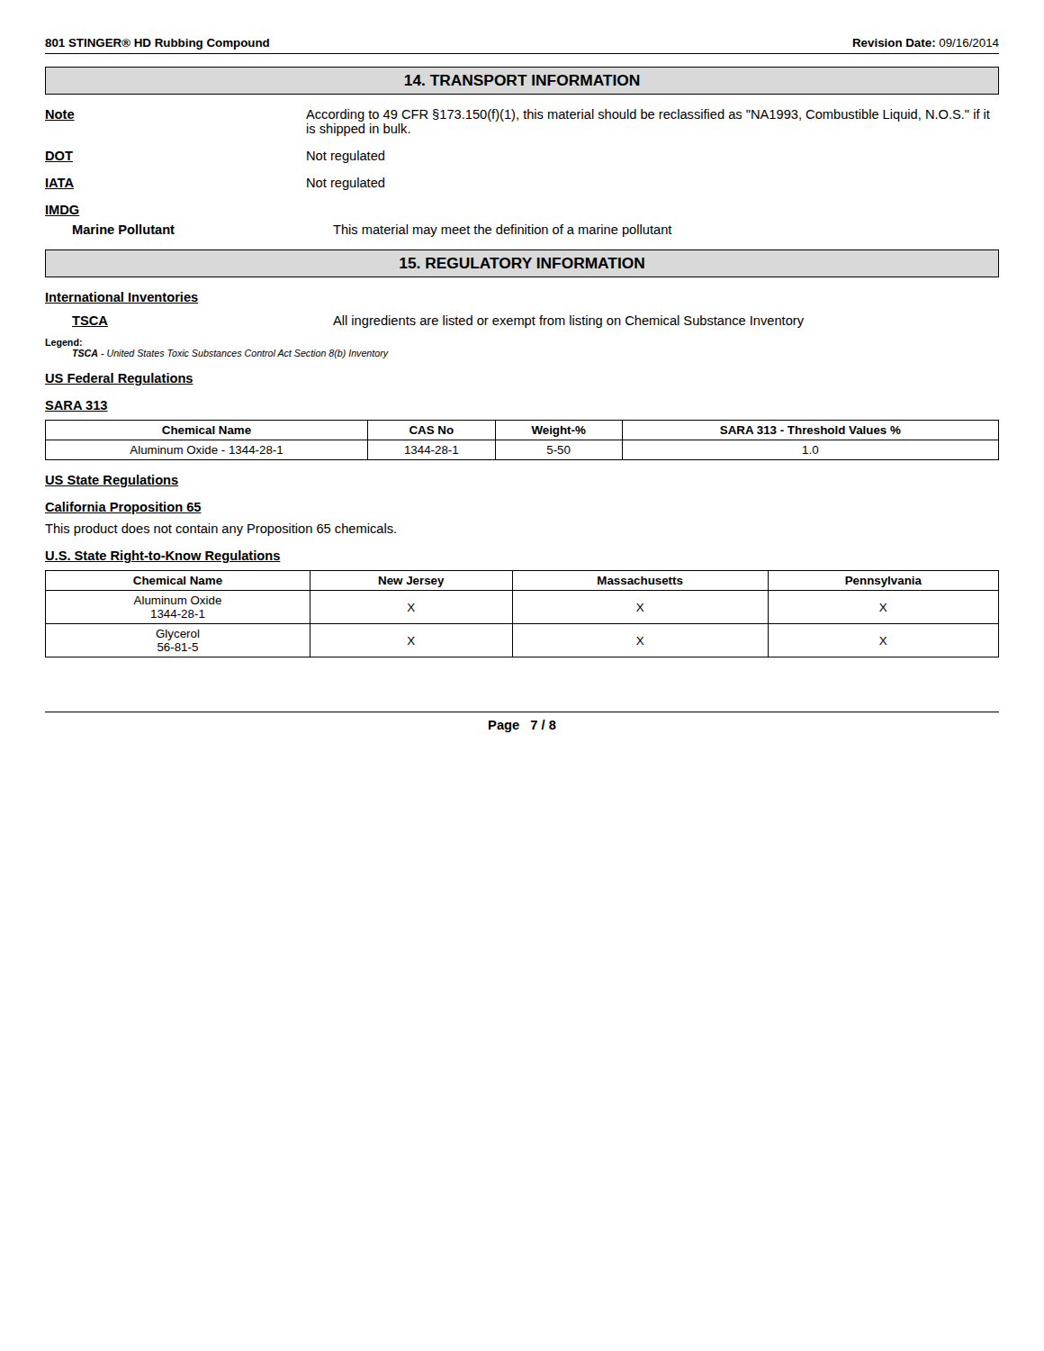801 STINGER® HD Rubbing Compound
Revision Date: 09/16/2014
14. TRANSPORT INFORMATION
Note
According to 49 CFR §173.150(f)(1), this material should be reclassified as "NA1993, Combustible Liquid, N.O.S." if it is shipped in bulk.
DOT
Not regulated
IATA
Not regulated
IMDG
Marine Pollutant
This material may meet the definition of a marine pollutant
15. REGULATORY INFORMATION
International Inventories
TSCA
All ingredients are listed or exempt from listing on Chemical Substance Inventory
Legend:
TSCA - United States Toxic Substances Control Act Section 8(b) Inventory
US Federal Regulations
SARA 313
| Chemical Name | CAS No | Weight-% | SARA 313 - Threshold Values % |
| --- | --- | --- | --- |
| Aluminum Oxide - 1344-28-1 | 1344-28-1 | 5-50 | 1.0 |
US State Regulations
California Proposition 65
This product does not contain any Proposition 65 chemicals.
U.S. State Right-to-Know Regulations
| Chemical Name | New Jersey | Massachusetts | Pennsylvania |
| --- | --- | --- | --- |
| Aluminum Oxide 1344-28-1 | X | X | X |
| Glycerol 56-81-5 | X | X | X |
Page 7 / 8